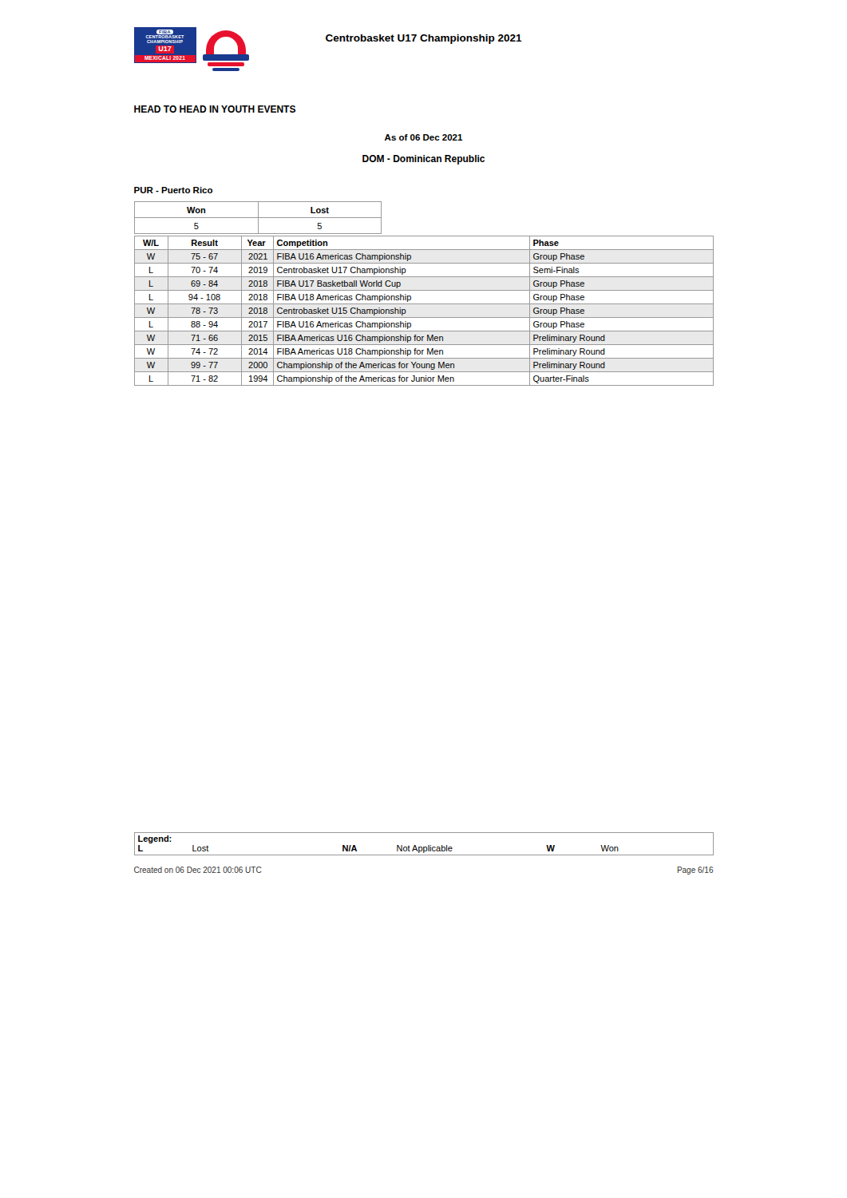FIBA
CENTROBASKET
CHAMPIONSHIP
U17
MEXICALI 2021
Centrobasket U17 Championship 2021
HEAD TO HEAD IN YOUTH EVENTS
As of 06 Dec 2021
DOM - Dominican Republic
PUR - Puerto Rico
| Won | Lost |
| --- | --- |
| 5 | 5 |
| W/L | Result | Year | Competition | Phase |
| --- | --- | --- | --- | --- |
| W | 75 - 67 | 2021 | FIBA U16 Americas Championship | Group Phase |
| L | 70 - 74 | 2019 | Centrobasket U17 Championship | Semi-Finals |
| L | 69 - 84 | 2018 | FIBA U17 Basketball World Cup | Group Phase |
| L | 94 - 108 | 2018 | FIBA U18 Americas Championship | Group Phase |
| W | 78 - 73 | 2018 | Centrobasket U15 Championship | Group Phase |
| L | 88 - 94 | 2017 | FIBA U16 Americas Championship | Group Phase |
| W | 71 - 66 | 2015 | FIBA Americas U16 Championship for Men | Preliminary Round |
| W | 74 - 72 | 2014 | FIBA Americas U18 Championship for Men | Preliminary Round |
| W | 99 - 77 | 2000 | Championship of the Americas for Young Men | Preliminary Round |
| L | 71 - 82 | 1994 | Championship of the Americas for Junior Men | Quarter-Finals |
Legend:
| L | Lost | N/A | Not Applicable | W | Won |
Created on 06 Dec 2021 00:06 UTC
Page 6/16